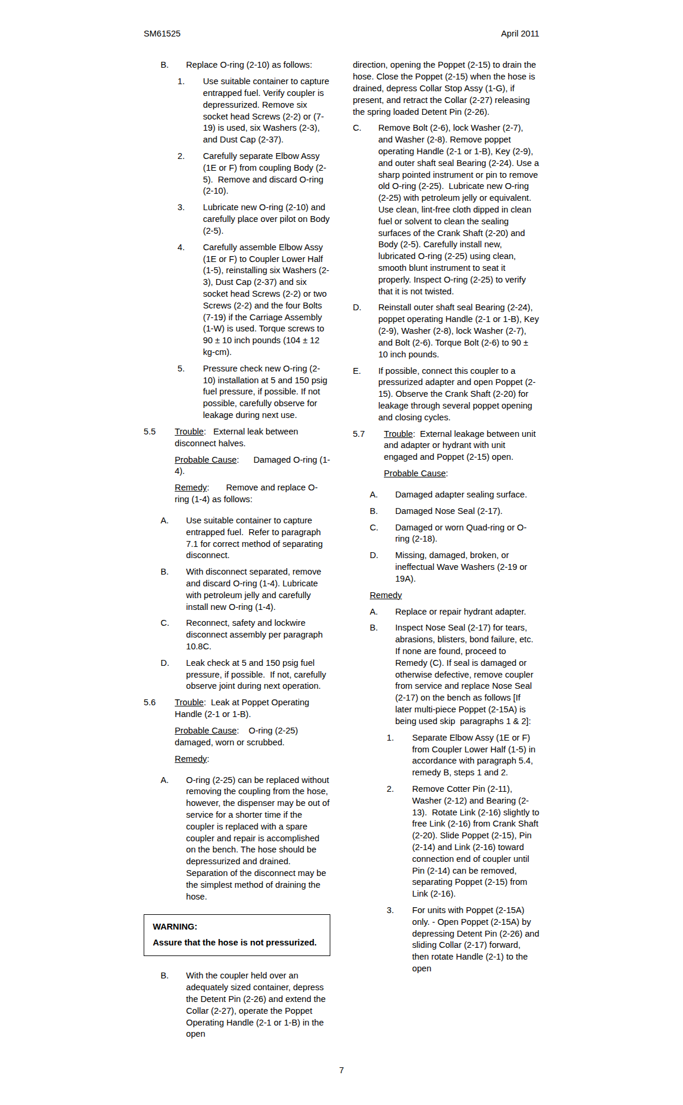SM61525
April 2011
B.
Replace O-ring (2-10) as follows:
1.
Use suitable container to capture entrapped fuel. Verify coupler is depressurized. Remove six socket head Screws (2-2) or (7-19) is used, six Washers (2-3), and Dust Cap (2-37).
2.
Carefully separate Elbow Assy (1E or F) from coupling Body (2-5). Remove and discard O-ring (2-10).
3.
Lubricate new O-ring (2-10) and carefully place over pilot on Body (2-5).
4.
Carefully assemble Elbow Assy (1E or F) to Coupler Lower Half (1-5), reinstalling six Washers (2-3), Dust Cap (2-37) and six socket head Screws (2-2) or two Screws (2-2) and the four Bolts (7-19) if the Carriage Assembly (1-W) is used. Torque screws to 90 ± 10 inch pounds (104 ± 12 kg-cm).
5.
Pressure check new O-ring (2-10) installation at 5 and 150 psig fuel pressure, if possible. If not possible, carefully observe for leakage during next use.
5.5
Trouble: External leak between disconnect halves.
Probable Cause: Damaged O-ring (1-4).
Remedy: Remove and replace O-ring (1-4) as follows:
A.
Use suitable container to capture entrapped fuel. Refer to paragraph 7.1 for correct method of separating disconnect.
B.
With disconnect separated, remove and discard O-ring (1-4). Lubricate with petroleum jelly and carefully install new O-ring (1-4).
C.
Reconnect, safety and lockwire disconnect assembly per paragraph 10.8C.
D.
Leak check at 5 and 150 psig fuel pressure, if possible. If not, carefully observe joint during next operation.
5.6
Trouble: Leak at Poppet Operating Handle (2-1 or 1-B).
Probable Cause: O-ring (2-25) damaged, worn or scrubbed.
Remedy:
A.
O-ring (2-25) can be replaced without removing the coupling from the hose, however, the dispenser may be out of service for a shorter time if the coupler is replaced with a spare coupler and repair is accomplished on the bench. The hose should be depressurized and drained. Separation of the disconnect may be the simplest method of draining the hose.
WARNING:
Assure that the hose is not pressurized.
B.
With the coupler held over an adequately sized container, depress the Detent Pin (2-26) and extend the Collar (2-27), operate the Poppet Operating Handle (2-1 or 1-B) in the open
direction, opening the Poppet (2-15) to drain the hose. Close the Poppet (2-15) when the hose is drained, depress Collar Stop Assy (1-G), if present, and retract the Collar (2-27) releasing the spring loaded Detent Pin (2-26).
C.
Remove Bolt (2-6), lock Washer (2-7), and Washer (2-8). Remove poppet operating Handle (2-1 or 1-B), Key (2-9), and outer shaft seal Bearing (2-24). Use a sharp pointed instrument or pin to remove old O-ring (2-25). Lubricate new O-ring (2-25) with petroleum jelly or equivalent. Use clean, lint-free cloth dipped in clean fuel or solvent to clean the sealing surfaces of the Crank Shaft (2-20) and Body (2-5). Carefully install new, lubricated O-ring (2-25) using clean, smooth blunt instrument to seat it properly. Inspect O-ring (2-25) to verify that it is not twisted.
D.
Reinstall outer shaft seal Bearing (2-24), poppet operating Handle (2-1 or 1-B), Key (2-9), Washer (2-8), lock Washer (2-7), and Bolt (2-6). Torque Bolt (2-6) to 90 ± 10 inch pounds.
E.
If possible, connect this coupler to a pressurized adapter and open Poppet (2-15). Observe the Crank Shaft (2-20) for leakage through several poppet opening and closing cycles.
5.7
Trouble: External leakage between unit and adapter or hydrant with unit engaged and Poppet (2-15) open.
Probable Cause:
A.
Damaged adapter sealing surface.
B.
Damaged Nose Seal (2-17).
C.
Damaged or worn Quad-ring or O-ring (2-18).
D.
Missing, damaged, broken, or ineffectual Wave Washers (2-19 or 19A).
Remedy
A.
Replace or repair hydrant adapter.
B.
Inspect Nose Seal (2-17) for tears, abrasions, blisters, bond failure, etc. If none are found, proceed to Remedy (C). If seal is damaged or otherwise defective, remove coupler from service and replace Nose Seal (2-17) on the bench as follows [If later multi-piece Poppet (2-15A) is being used skip paragraphs 1 & 2]:
1.
Separate Elbow Assy (1E or F) from Coupler Lower Half (1-5) in accordance with paragraph 5.4, remedy B, steps 1 and 2.
2.
Remove Cotter Pin (2-11), Washer (2-12) and Bearing (2-13). Rotate Link (2-16) slightly to free Link (2-16) from Crank Shaft (2-20). Slide Poppet (2-15), Pin (2-14) and Link (2-16) toward connection end of coupler until Pin (2-14) can be removed, separating Poppet (2-15) from Link (2-16).
3.
For units with Poppet (2-15A) only. - Open Poppet (2-15A) by depressing Detent Pin (2-26) and sliding Collar (2-17) forward, then rotate Handle (2-1) to the open
7